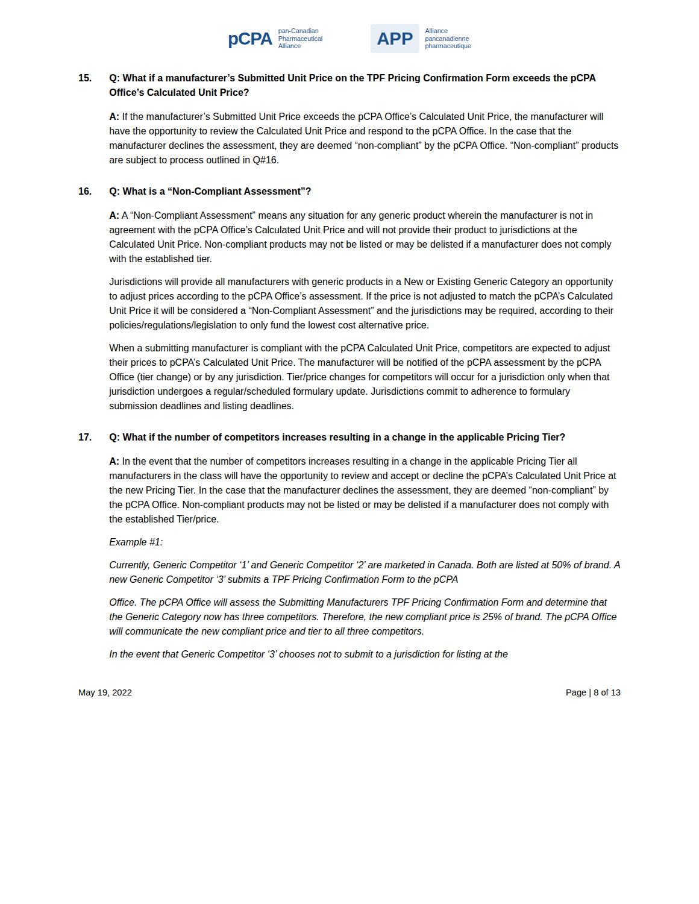pCPA pan-Canadian
Pharmaceutical
Alliance
APP Alliance
pancanadienne
pharmaceutique
Q: What if a manufacturer’s Submitted Unit Price on the TPF Pricing Confirmation Form exceeds the pCPA Office’s Calculated Unit Price?
A: If the manufacturer’s Submitted Unit Price exceeds the pCPA Office’s Calculated Unit Price, the manufacturer will have the opportunity to review the Calculated Unit Price and respond to the pCPA Office. In the case that the manufacturer declines the assessment, they are deemed “non-compliant” by the pCPA Office. “Non-compliant” products are subject to process outlined in Q#16.
Q: What is a “Non-Compliant Assessment”?
A: A “Non-Compliant Assessment” means any situation for any generic product wherein the manufacturer is not in agreement with the pCPA Office’s Calculated Unit Price and will not provide their product to jurisdictions at the Calculated Unit Price. Non-compliant products may not be listed or may be delisted if a manufacturer does not comply with the established tier.
Jurisdictions will provide all manufacturers with generic products in a New or Existing Generic Category an opportunity to adjust prices according to the pCPA Office’s assessment. If the price is not adjusted to match the pCPA’s Calculated Unit Price it will be considered a “Non-Compliant Assessment” and the jurisdictions may be required, according to their policies/regulations/legislation to only fund the lowest cost alternative price.
When a submitting manufacturer is compliant with the pCPA Calculated Unit Price, competitors are expected to adjust their prices to pCPA’s Calculated Unit Price. The manufacturer will be notified of the pCPA assessment by the pCPA Office (tier change) or by any jurisdiction. Tier/price changes for competitors will occur for a jurisdiction only when that jurisdiction undergoes a regular/scheduled formulary update. Jurisdictions commit to adherence to formulary submission deadlines and listing deadlines.
Q: What if the number of competitors increases resulting in a change in the applicable Pricing Tier?
A: In the event that the number of competitors increases resulting in a change in the applicable Pricing Tier all manufacturers in the class will have the opportunity to review and accept or decline the pCPA’s Calculated Unit Price at the new Pricing Tier. In the case that the manufacturer declines the assessment, they are deemed “non-compliant” by the pCPA Office. Non-compliant products may not be listed or may be delisted if a manufacturer does not comply with the established Tier/price.
Example #1:
Currently, Generic Competitor ‘1’ and Generic Competitor ‘2’ are marketed in Canada. Both are listed at 50% of brand. A new Generic Competitor ‘3’ submits a TPF Pricing Confirmation Form to the pCPA
Office. The pCPA Office will assess the Submitting Manufacturers TPF Pricing Confirmation Form and determine that the Generic Category now has three competitors. Therefore, the new compliant price is 25% of brand. The pCPA Office will communicate the new compliant price and tier to all three competitors.
In the event that Generic Competitor ‘3’ chooses not to submit to a jurisdiction for listing at the
May 19, 2022
Page | 8 of 13